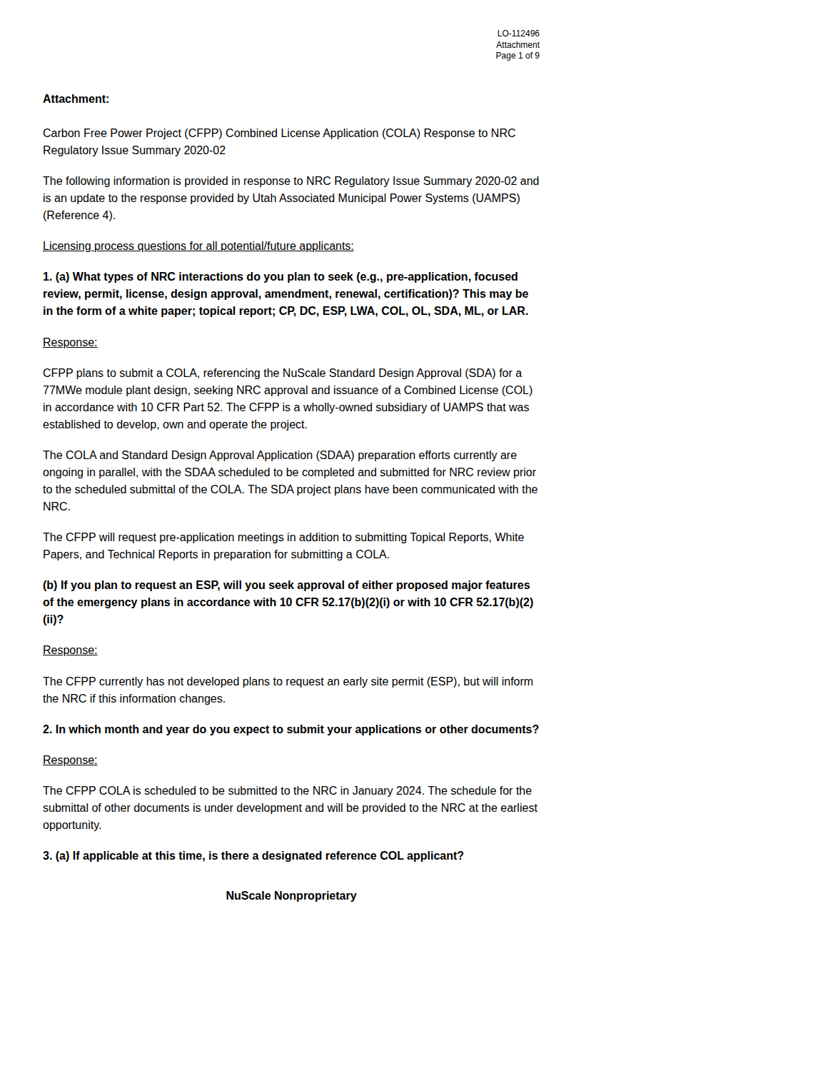LO-112496
Attachment
Page 1 of 9
Attachment:
Carbon Free Power Project (CFPP) Combined License Application (COLA) Response to NRC Regulatory Issue Summary 2020-02
The following information is provided in response to NRC Regulatory Issue Summary 2020-02 and is an update to the response provided by Utah Associated Municipal Power Systems (UAMPS) (Reference 4).
Licensing process questions for all potential/future applicants:
1. (a) What types of NRC interactions do you plan to seek (e.g., pre-application, focused review, permit, license, design approval, amendment, renewal, certification)? This may be in the form of a white paper; topical report; CP, DC, ESP, LWA, COL, OL, SDA, ML, or LAR.
Response:
CFPP plans to submit a COLA, referencing the NuScale Standard Design Approval (SDA) for a 77MWe module plant design, seeking NRC approval and issuance of a Combined License (COL) in accordance with 10 CFR Part 52. The CFPP is a wholly-owned subsidiary of UAMPS that was established to develop, own and operate the project.
The COLA and Standard Design Approval Application (SDAA) preparation efforts currently are ongoing in parallel, with the SDAA scheduled to be completed and submitted for NRC review prior to the scheduled submittal of the COLA. The SDA project plans have been communicated with the NRC.
The CFPP will request pre-application meetings in addition to submitting Topical Reports, White Papers, and Technical Reports in preparation for submitting a COLA.
(b) If you plan to request an ESP, will you seek approval of either proposed major features of the emergency plans in accordance with 10 CFR 52.17(b)(2)(i) or with 10 CFR 52.17(b)(2)(ii)?
Response:
The CFPP currently has not developed plans to request an early site permit (ESP), but will inform the NRC if this information changes.
2. In which month and year do you expect to submit your applications or other documents?
Response:
The CFPP COLA is scheduled to be submitted to the NRC in January 2024. The schedule for the submittal of other documents is under development and will be provided to the NRC at the earliest opportunity.
3. (a) If applicable at this time, is there a designated reference COL applicant?
NuScale Nonproprietary